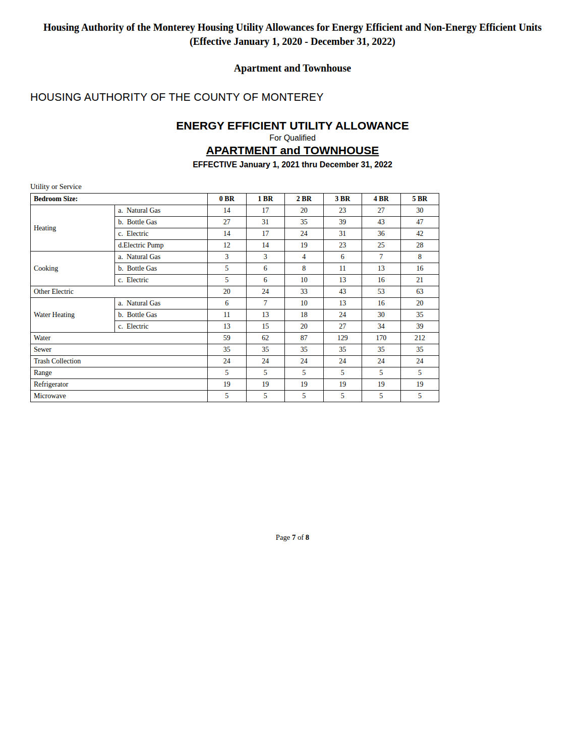Housing Authority of the Monterey Housing Utility Allowances for Energy Efficient and Non-Energy Efficient Units (Effective January 1, 2020 - December 31, 2022)
Apartment and Townhouse
HOUSING AUTHORITY OF THE COUNTY OF MONTEREY
ENERGY EFFICIENT UTILITY ALLOWANCE For Qualified APARTMENT and TOWNHOUSE EFFECTIVE January 1, 2021 thru December 31, 2022
Utility or Service
| Bedroom Size: | 0 BR | 1 BR | 2 BR | 3 BR | 4 BR | 5 BR |
| --- | --- | --- | --- | --- | --- | --- |
| Heating | a. Natural Gas | 14 | 17 | 20 | 23 | 27 | 30 |
| b. Bottle Gas | 27 | 31 | 35 | 39 | 43 | 47 |
| c. Electric | 14 | 17 | 24 | 31 | 36 | 42 |
| d.Electric Pump | 12 | 14 | 19 | 23 | 25 | 28 |
| Cooking | a. Natural Gas | 3 | 3 | 4 | 6 | 7 | 8 |
| b. Bottle Gas | 5 | 6 | 8 | 11 | 13 | 16 |
| c. Electric | 5 | 6 | 10 | 13 | 16 | 21 |
| Other Electric | 20 | 24 | 33 | 43 | 53 | 63 |
| Water Heating | a. Natural Gas | 6 | 7 | 10 | 13 | 16 | 20 |
| b. Bottle Gas | 11 | 13 | 18 | 24 | 30 | 35 |
| c. Electric | 13 | 15 | 20 | 27 | 34 | 39 |
| Water | 59 | 62 | 87 | 129 | 170 | 212 |
| Sewer | 35 | 35 | 35 | 35 | 35 | 35 |
| Trash Collection | 24 | 24 | 24 | 24 | 24 | 24 |
| Range | 5 | 5 | 5 | 5 | 5 | 5 |
| Refrigerator | 19 | 19 | 19 | 19 | 19 | 19 |
| Microwave | 5 | 5 | 5 | 5 | 5 | 5 |
Page 7 of 8